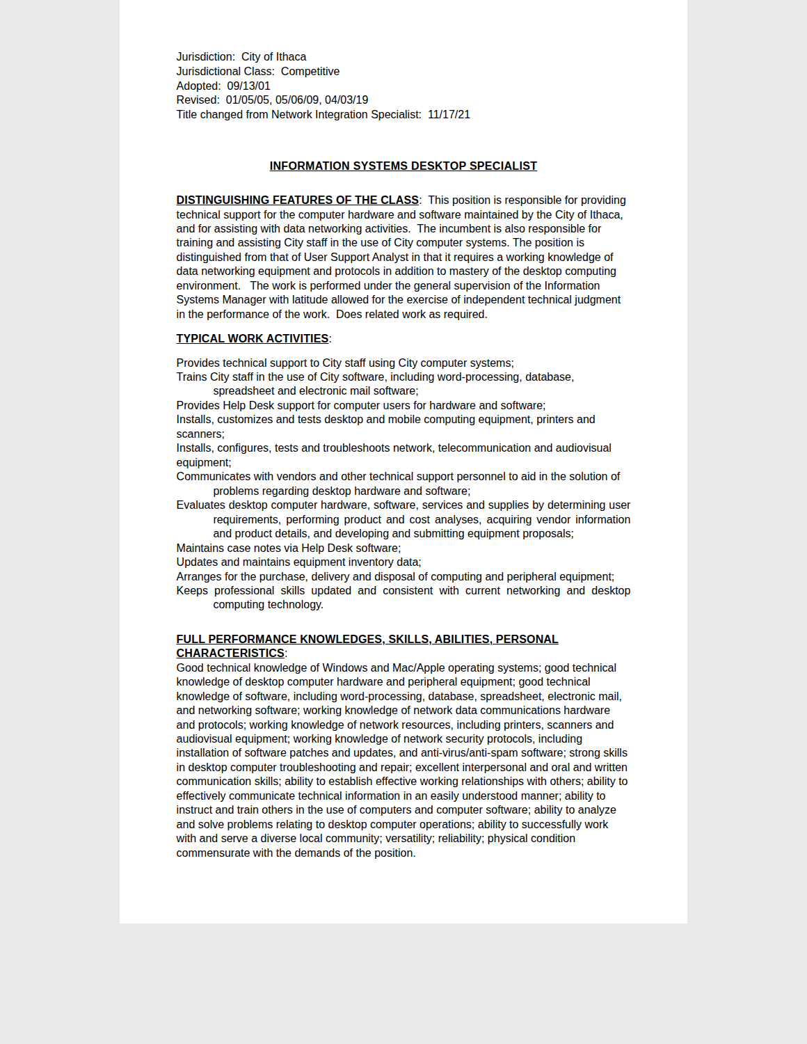Jurisdiction: City of Ithaca
Jurisdictional Class: Competitive
Adopted: 09/13/01
Revised: 01/05/05, 05/06/09, 04/03/19
Title changed from Network Integration Specialist: 11/17/21
INFORMATION SYSTEMS DESKTOP SPECIALIST
DISTINGUISHING FEATURES OF THE CLASS
: This position is responsible for providing technical support for the computer hardware and software maintained by the City of Ithaca, and for assisting with data networking activities. The incumbent is also responsible for training and assisting City staff in the use of City computer systems. The position is distinguished from that of User Support Analyst in that it requires a working knowledge of data networking equipment and protocols in addition to mastery of the desktop computing environment. The work is performed under the general supervision of the Information Systems Manager with latitude allowed for the exercise of independent technical judgment in the performance of the work. Does related work as required.
TYPICAL WORK ACTIVITIES
:
Provides technical support to City staff using City computer systems;
Trains City staff in the use of City software, including word-processing, database, spreadsheet and electronic mail software;
Provides Help Desk support for computer users for hardware and software;
Installs, customizes and tests desktop and mobile computing equipment, printers and scanners;
Installs, configures, tests and troubleshoots network, telecommunication and audiovisual equipment;
Communicates with vendors and other technical support personnel to aid in the solution of problems regarding desktop hardware and software;
Evaluates desktop computer hardware, software, services and supplies by determining user requirements, performing product and cost analyses, acquiring vendor information and product details, and developing and submitting equipment proposals;
Maintains case notes via Help Desk software;
Updates and maintains equipment inventory data;
Arranges for the purchase, delivery and disposal of computing and peripheral equipment;
Keeps professional skills updated and consistent with current networking and desktop computing technology.
FULL PERFORMANCE KNOWLEDGES, SKILLS, ABILITIES, PERSONAL CHARACTERISTICS
:
Good technical knowledge of Windows and Mac/Apple operating systems; good technical knowledge of desktop computer hardware and peripheral equipment; good technical knowledge of software, including word-processing, database, spreadsheet, electronic mail, and networking software; working knowledge of network data communications hardware and protocols; working knowledge of network resources, including printers, scanners and audiovisual equipment; working knowledge of network security protocols, including installation of software patches and updates, and anti-virus/anti-spam software; strong skills in desktop computer troubleshooting and repair; excellent interpersonal and oral and written communication skills; ability to establish effective working relationships with others; ability to effectively communicate technical information in an easily understood manner; ability to instruct and train others in the use of computers and computer software; ability to analyze and solve problems relating to desktop computer operations; ability to successfully work with and serve a diverse local community; versatility; reliability; physical condition commensurate with the demands of the position.